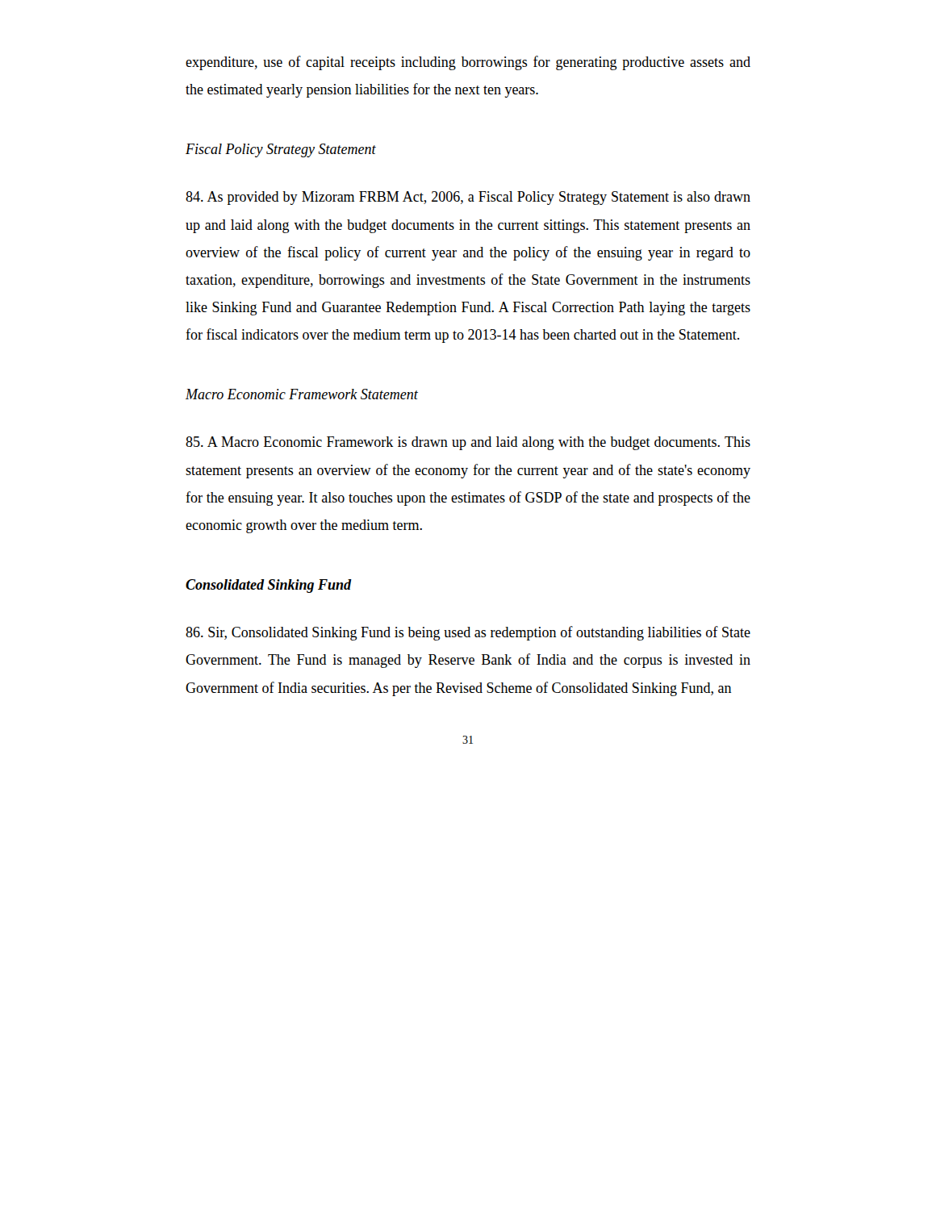expenditure, use of capital receipts including borrowings for generating productive assets and the estimated yearly pension liabilities for the next ten years.
Fiscal Policy Strategy Statement
84. As provided by Mizoram FRBM Act, 2006, a Fiscal Policy Strategy Statement is also drawn up and laid along with the budget documents in the current sittings. This statement presents an overview of the fiscal policy of current year and the policy of the ensuing year in regard to taxation, expenditure, borrowings and investments of the State Government in the instruments like Sinking Fund and Guarantee Redemption Fund. A Fiscal Correction Path laying the targets for fiscal indicators over the medium term up to 2013-14 has been charted out in the Statement.
Macro Economic Framework Statement
85. A Macro Economic Framework is drawn up and laid along with the budget documents. This statement presents an overview of the economy for the current year and of the state's economy for the ensuing year. It also touches upon the estimates of GSDP of the state and prospects of the economic growth over the medium term.
Consolidated Sinking Fund
86. Sir, Consolidated Sinking Fund is being used as redemption of outstanding liabilities of State Government. The Fund is managed by Reserve Bank of India and the corpus is invested in Government of India securities. As per the Revised Scheme of Consolidated Sinking Fund, an
31